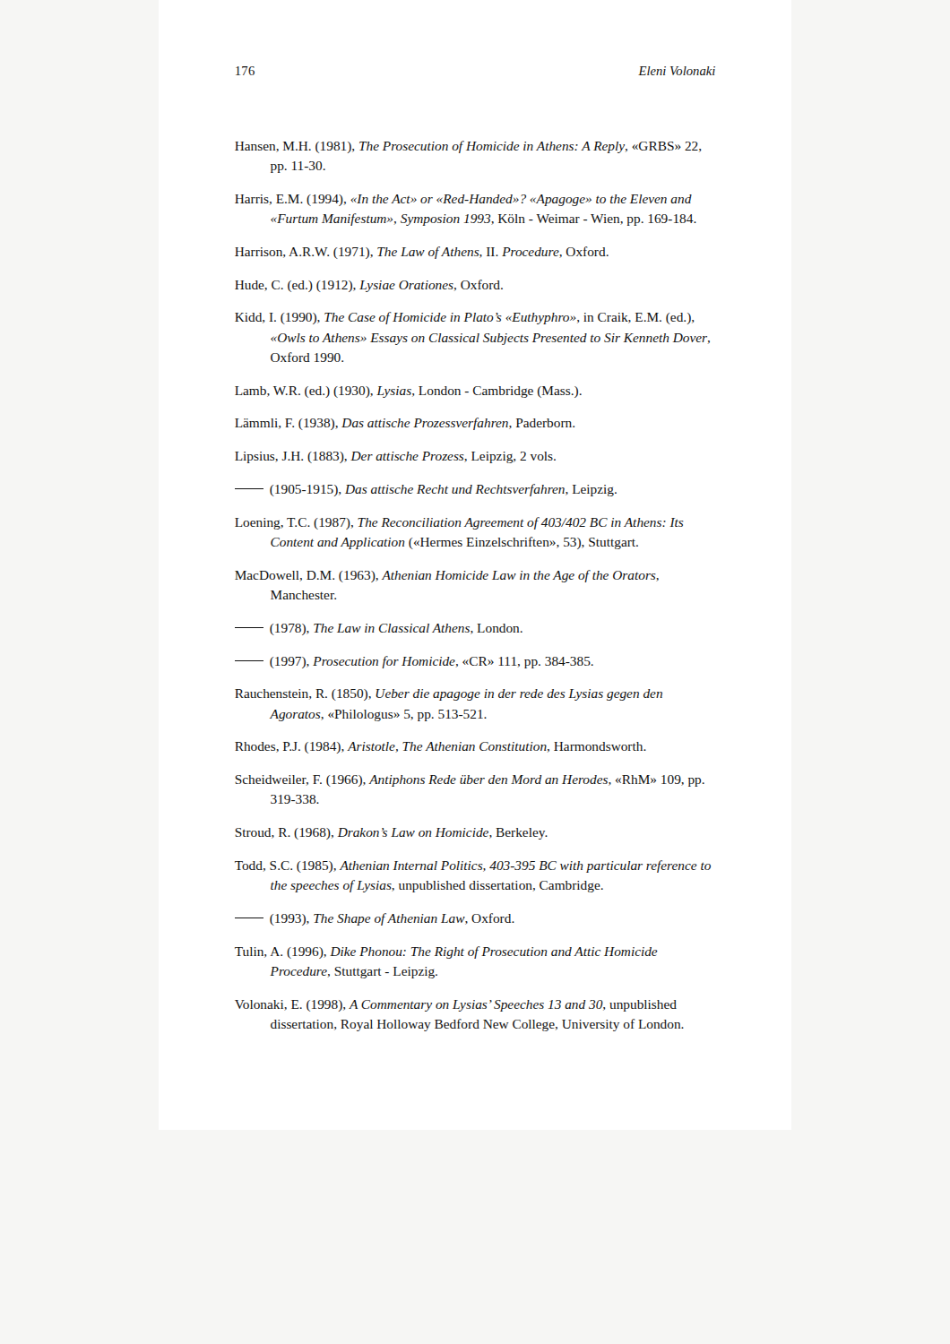176 Eleni Volonaki
Hansen, M.H. (1981), The Prosecution of Homicide in Athens: A Reply, «GRBS» 22, pp. 11-30.
Harris, E.M. (1994), «In the Act» or «Red-Handed»? «Apagoge» to the Eleven and «Furtum Manifestum», Symposion 1993, Köln - Weimar - Wien, pp. 169-184.
Harrison, A.R.W. (1971), The Law of Athens, II. Procedure, Oxford.
Hude, C. (ed.) (1912), Lysiae Orationes, Oxford.
Kidd, I. (1990), The Case of Homicide in Plato’s «Euthyphro», in Craik, E.M. (ed.), «Owls to Athens» Essays on Classical Subjects Presented to Sir Kenneth Dover, Oxford 1990.
Lamb, W.R. (ed.) (1930), Lysias, London - Cambridge (Mass.).
Lämmli, F. (1938), Das attische Prozessverfahren, Paderborn.
Lipsius, J.H. (1883), Der attische Prozess, Leipzig, 2 vols.
(1905-1915), Das attische Recht und Rechtsverfahren, Leipzig.
Loening, T.C. (1987), The Reconciliation Agreement of 403/402 BC in Athens: Its Content and Application («Hermes Einzelschriften», 53), Stuttgart.
MacDowell, D.M. (1963), Athenian Homicide Law in the Age of the Orators, Manchester.
(1978), The Law in Classical Athens, London.
(1997), Prosecution for Homicide, «CR» 111, pp. 384-385.
Rauchenstein, R. (1850), Ueber die apagoge in der rede des Lysias gegen den Agoratos, «Philologus» 5, pp. 513-521.
Rhodes, P.J. (1984), Aristotle, The Athenian Constitution, Harmondsworth.
Scheidweiler, F. (1966), Antiphons Rede über den Mord an Herodes, «RhM» 109, pp. 319-338.
Stroud, R. (1968), Drakon’s Law on Homicide, Berkeley.
Todd, S.C. (1985), Athenian Internal Politics, 403-395 BC with particular reference to the speeches of Lysias, unpublished dissertation, Cambridge.
(1993), The Shape of Athenian Law, Oxford.
Tulin, A. (1996), Dike Phonou: The Right of Prosecution and Attic Homicide Procedure, Stuttgart - Leipzig.
Volonaki, E. (1998), A Commentary on Lysias’ Speeches 13 and 30, unpublished dissertation, Royal Holloway Bedford New College, University of London.